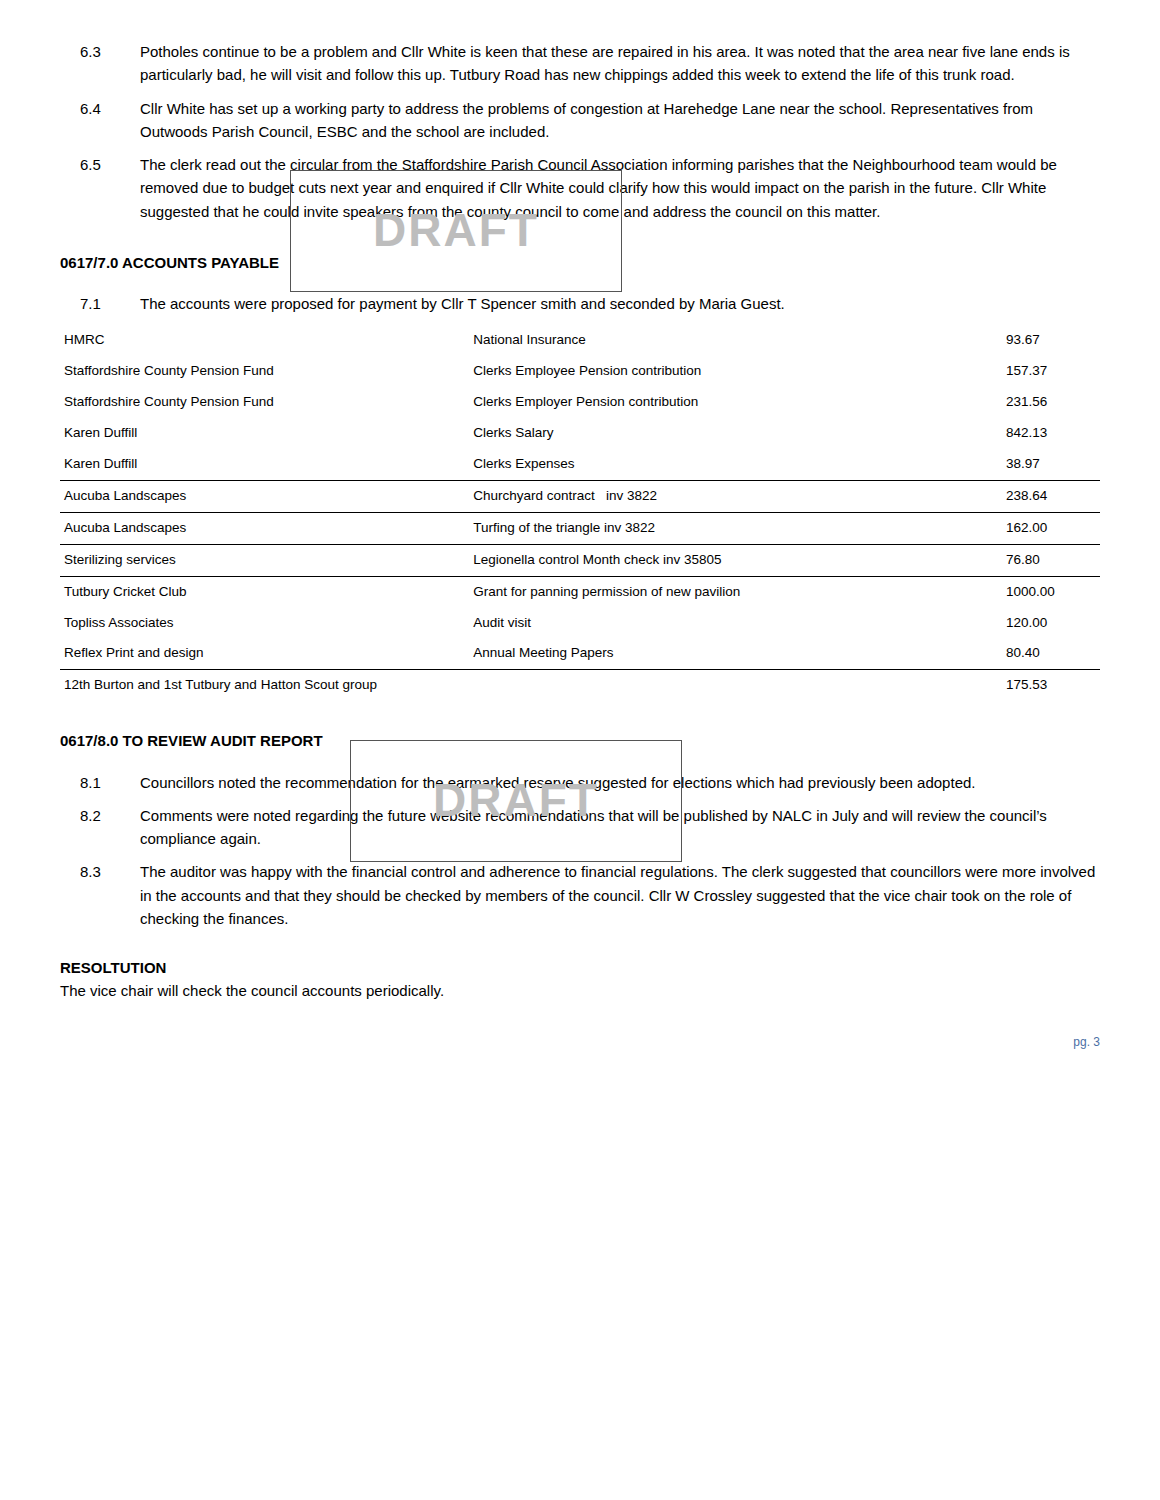DRAFT
DRAFT
6.3
Potholes continue to be a problem and Cllr White is keen that these are repaired in his area. It was noted that the area near five lane ends is particularly bad, he will visit and follow this up. Tutbury Road has new chippings added this week to extend the life of this trunk road.
6.4
Cllr White has set up a working party to address the problems of congestion at Harehedge Lane near the school. Representatives from Outwoods Parish Council, ESBC and the school are included.
6.5
The clerk read out the circular from the Staffordshire Parish Council Association informing parishes that the Neighbourhood team would be removed due to budget cuts next year and enquired if Cllr White could clarify how this would impact on the parish in the future. Cllr White suggested that he could invite speakers from the county council to come and address the council on this matter.
0617/7.0 ACCOUNTS PAYABLE
7.1
The accounts were proposed for payment by Cllr T Spencer smith and seconded by Maria Guest.
| HMRC | National Insurance | 93.67 |
| Staffordshire County Pension Fund | Clerks Employee Pension contribution | 157.37 |
| Staffordshire County Pension Fund | Clerks Employer Pension contribution | 231.56 |
| Karen Duffill | Clerks Salary | 842.13 |
| Karen Duffill | Clerks Expenses | 38.97 |
| Aucuba Landscapes | Churchyard contract inv 3822 | 238.64 |
| Aucuba Landscapes | Turfing of the triangle inv 3822 | 162.00 |
| Sterilizing services | Legionella control Month check inv 35805 | 76.80 |
| Tutbury Cricket Club | Grant for panning permission of new pavilion | 1000.00 |
| Topliss Associates | Audit visit | 120.00 |
| Reflex Print and design | Annual Meeting Papers | 80.40 |
| 12th Burton and 1st Tutbury and Hatton Scout group | 175.53 |
0617/8.0 TO REVIEW AUDIT REPORT
8.1
Councillors noted the recommendation for the earmarked reserve suggested for elections which had previously been adopted.
8.2
Comments were noted regarding the future website recommendations that will be published by NALC in July and will review the council’s compliance again.
8.3
The auditor was happy with the financial control and adherence to financial regulations. The clerk suggested that councillors were more involved in the accounts and that they should be checked by members of the council. Cllr W Crossley suggested that the vice chair took on the role of checking the finances.
RESOLTUTION
The vice chair will check the council accounts periodically.
pg. 3